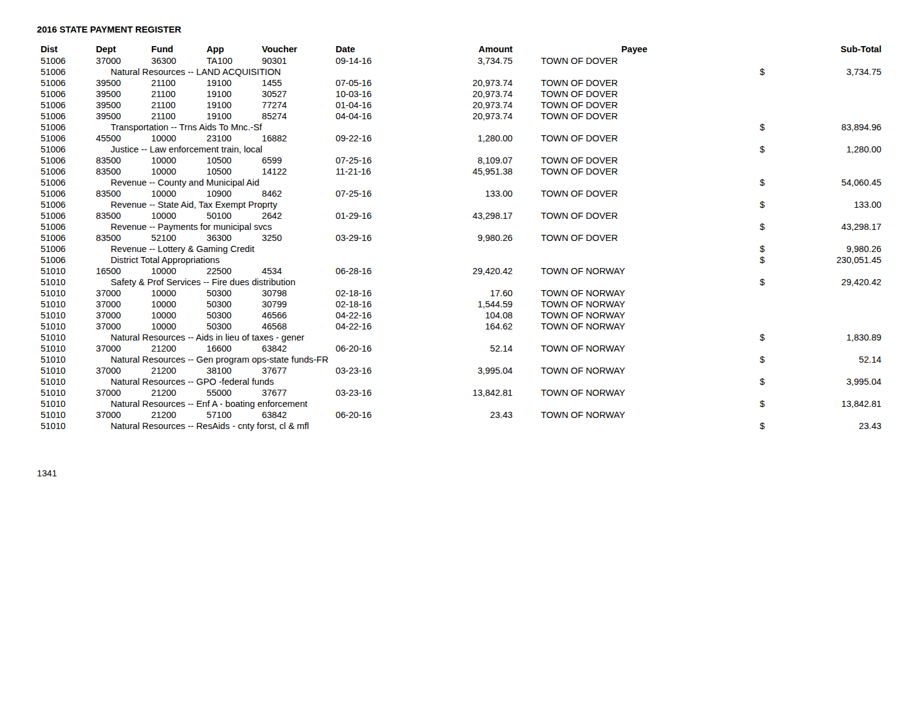2016 STATE PAYMENT REGISTER
| Dist | Dept | Fund | App | Voucher | Date | Amount | Payee | Sub-Total |
| --- | --- | --- | --- | --- | --- | --- | --- | --- |
| 51006 | 37000 | 36300 | TA100 | 90301 | 09-14-16 | 3,734.75 | TOWN OF DOVER | |
| 51006 | Natural Resources -- LAND ACQUISITION | | | $ 3,734.75 |
| 51006 | 39500 | 21100 | 19100 | 1455 | 07-05-16 | 20,973.74 | TOWN OF DOVER | |
| 51006 | 39500 | 21100 | 19100 | 30527 | 10-03-16 | 20,973.74 | TOWN OF DOVER | |
| 51006 | 39500 | 21100 | 19100 | 77274 | 01-04-16 | 20,973.74 | TOWN OF DOVER | |
| 51006 | 39500 | 21100 | 19100 | 85274 | 04-04-16 | 20,973.74 | TOWN OF DOVER | |
| 51006 | Transportation -- Trns Aids To Mnc.-Sf | | | $ 83,894.96 |
| 51006 | 45500 | 10000 | 23100 | 16882 | 09-22-16 | 1,280.00 | TOWN OF DOVER | |
| 51006 | Justice -- Law enforcement train, local | | | $ 1,280.00 |
| 51006 | 83500 | 10000 | 10500 | 6599 | 07-25-16 | 8,109.07 | TOWN OF DOVER | |
| 51006 | 83500 | 10000 | 10500 | 14122 | 11-21-16 | 45,951.38 | TOWN OF DOVER | |
| 51006 | Revenue -- County and Municipal Aid | | | $ 54,060.45 |
| 51006 | 83500 | 10000 | 10900 | 8462 | 07-25-16 | 133.00 | TOWN OF DOVER | |
| 51006 | Revenue -- State Aid, Tax Exempt Proprty | | | $ 133.00 |
| 51006 | 83500 | 10000 | 50100 | 2642 | 01-29-16 | 43,298.17 | TOWN OF DOVER | |
| 51006 | Revenue -- Payments for municipal svcs | | | $ 43,298.17 |
| 51006 | 83500 | 52100 | 36300 | 3250 | 03-29-16 | 9,980.26 | TOWN OF DOVER | |
| 51006 | Revenue -- Lottery & Gaming Credit | | | $ 9,980.26 |
| 51006 | District Total Appropriations | | | $ 230,051.45 |
| 51010 | 16500 | 10000 | 22500 | 4534 | 06-28-16 | 29,420.42 | TOWN OF NORWAY | |
| 51010 | Safety & Prof Services -- Fire dues distribution | | | $ 29,420.42 |
| 51010 | 37000 | 10000 | 50300 | 30798 | 02-18-16 | 17.60 | TOWN OF NORWAY | |
| 51010 | 37000 | 10000 | 50300 | 30799 | 02-18-16 | 1,544.59 | TOWN OF NORWAY | |
| 51010 | 37000 | 10000 | 50300 | 46566 | 04-22-16 | 104.08 | TOWN OF NORWAY | |
| 51010 | 37000 | 10000 | 50300 | 46568 | 04-22-16 | 164.62 | TOWN OF NORWAY | |
| 51010 | Natural Resources -- Aids in lieu of taxes - gener | | | $ 1,830.89 |
| 51010 | 37000 | 21200 | 16600 | 63842 | 06-20-16 | 52.14 | TOWN OF NORWAY | |
| 51010 | Natural Resources -- Gen program ops-state funds-FR | | | $ 52.14 |
| 51010 | 37000 | 21200 | 38100 | 37677 | 03-23-16 | 3,995.04 | TOWN OF NORWAY | |
| 51010 | Natural Resources -- GPO -federal funds | | | $ 3,995.04 |
| 51010 | 37000 | 21200 | 55000 | 37677 | 03-23-16 | 13,842.81 | TOWN OF NORWAY | |
| 51010 | Natural Resources -- Enf A - boating enforcement | | | $ 13,842.81 |
| 51010 | 37000 | 21200 | 57100 | 63842 | 06-20-16 | 23.43 | TOWN OF NORWAY | |
| 51010 | Natural Resources -- ResAids - cnty forst, cl & mfl | | | $ 23.43 |
1341